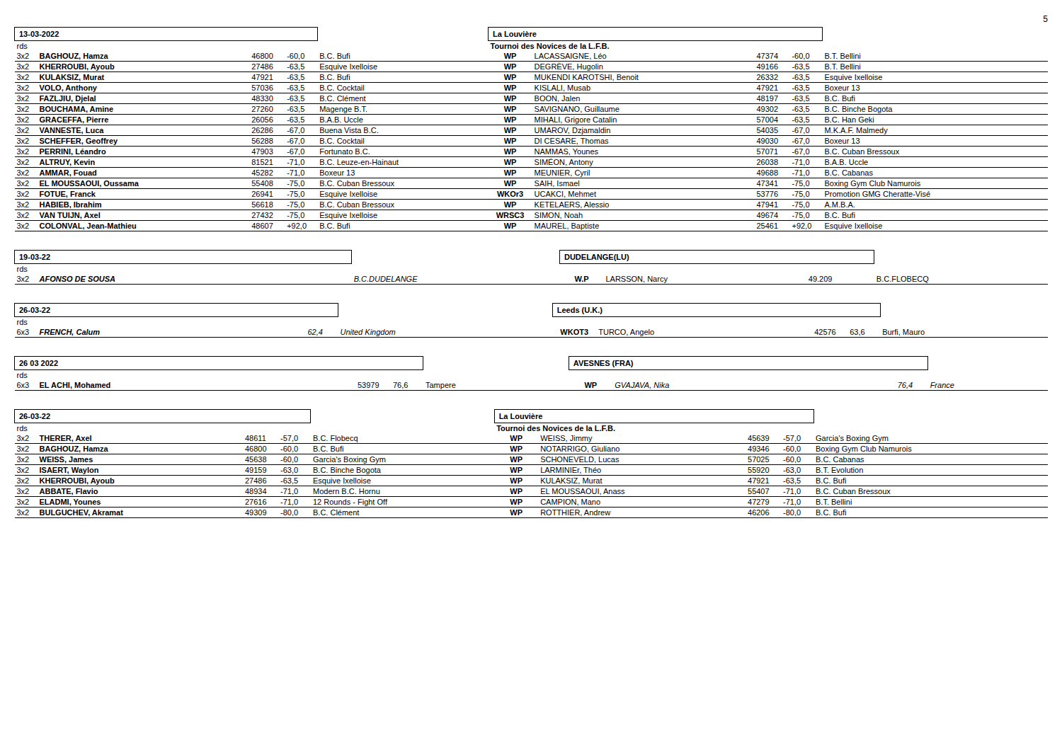5
| 13-03-2022 | | La Louvière |
| rds | | Tournoi des Novices de la L.F.B. |
| 3x2 | BAGHOUZ, Hamza | 46800 | -60,0 | B.C. Bufi | WP | LACASSAIGNE, Léo | 47374 | -60,0 | B.T. Bellini |
| 3x2 | KHERROUBI, Ayoub | 27486 | -63,5 | Esquive Ixelloise | WP | DEGRÈVE, Hugolin | 49166 | -63,5 | B.T. Bellini |
| 3x2 | KULAKSIZ, Murat | 47921 | -63,5 | B.C. Bufi | WP | MUKENDI KAROTSHI, Benoit | 26332 | -63,5 | Esquive Ixelloise |
| 3x2 | VOLO, Anthony | 57036 | -63,5 | B.C. Cocktail | WP | KISLALI, Musab | 47921 | -63,5 | Boxeur 13 |
| 3x2 | FAZLJIU, Djelal | 48330 | -63,5 | B.C. Clément | WP | BOON, Jalen | 48197 | -63,5 | B.C. Bufi |
| 3x2 | BOUCHAMA, Amine | 27260 | -63,5 | Magenge B.T. | WP | SAVIGNANO, Guillaume | 49302 | -63,5 | B.C. Binche Bogota |
| 3x2 | GRACEFFA, Pierre | 26056 | -63,5 | B.A.B. Uccle | WP | MIHALI, Grigore Catalin | 57004 | -63,5 | B.C. Han Geki |
| 3x2 | VANNESTE, Luca | 26286 | -67,0 | Buena Vista B.C. | WP | UMAROV, Dzjamaldin | 54035 | -67,0 | M.K.A.F. Malmedy |
| 3x2 | SCHEFFER, Geoffrey | 56288 | -67,0 | B.C. Cocktail | WP | DI CESARE, Thomas | 49030 | -67,0 | Boxeur 13 |
| 3x2 | PERRINI, Léandro | 47903 | -67,0 | Fortunato B.C. | WP | NAMMAS, Younes | 57071 | -67,0 | B.C. Cuban Bressoux |
| 3x2 | ALTRUY, Kevin | 81521 | -71,0 | B.C. Leuze-en-Hainaut | WP | SIMÉON, Antony | 26038 | -71,0 | B.A.B. Uccle |
| 3x2 | AMMAR, Fouad | 45282 | -71,0 | Boxeur 13 | WP | MEUNIER, Cyril | 49688 | -71,0 | B.C. Cabanas |
| 3x2 | EL MOUSSAOUI, Oussama | 55408 | -75,0 | B.C. Cuban Bressoux | WP | SAIH, Ismael | 47341 | -75,0 | Boxing Gym Club Namurois |
| 3x2 | FOTUE, Franck | 26941 | -75,0 | Esquive Ixelloise | WKOr3 | UCAKCI, Mehmet | 53776 | -75,0 | Promotion GMG Cheratte-Visé |
| 3x2 | HABIEB, Ibrahim | 56618 | -75,0 | B.C. Cuban Bressoux | WP | KETELAERS, Alessio | 47941 | -75,0 | A.M.B.A. |
| 3x2 | VAN TUIJN, Axel | 27432 | -75,0 | Esquive Ixelloise | WRSC3 | SIMON, Noah | 49674 | -75,0 | B.C. Bufi |
| 3x2 | COLONVAL, Jean-Mathieu | 48607 | +92,0 | B.C. Bufi | WP | MAUREL, Baptiste | 25461 | +92,0 | Esquive Ixelloise |
| 19-03-22 | | DUDELANGE(LU) |
| rds | |
| 3x2 | AFONSO DE SOUSA | | | B.C.DUDELANGE | W.P | LARSSON, Narcy | 49.209 | | B.C.FLOBECQ |
| 26-03-22 | | Leeds (U.K.) |
| rds | |
| 6x3 | FRENCH, Calum | | 62,4 | United Kingdom | WKOT3 | TURCO, Angelo | 42576 | 63,6 | Burfi, Mauro |
| 26 03 2022 | | AVESNES (FRA) |
| rds | |
| 6x3 | EL ACHI, Mohamed | 53979 | 76,6 | Tampere | WP | GVAJAVA, Nika | | 76,4 | France |
| 26-03-22 | | La Louvière |
| rds | | Tournoi des Novices de la L.F.B. |
| 3x2 | THERER, Axel | 48611 | -57,0 | B.C. Flobecq | WP | WEISS, Jimmy | 45639 | -57,0 | Garcia's Boxing Gym |
| 3x2 | BAGHOUZ, Hamza | 46800 | -60,0 | B.C. Bufi | WP | NOTARRIGO, Giuliano | 49346 | -60,0 | Boxing Gym Club Namurois |
| 3x2 | WEISS, James | 45638 | -60,0 | Garcia's Boxing Gym | WP | SCHONEVELD, Lucas | 57025 | -60,0 | B.C. Cabanas |
| 3x2 | ISAERT, Waylon | 49159 | -63,0 | B.C. Binche Bogota | WP | LARMINIEr, Théo | 55920 | -63,0 | B.T. Evolution |
| 3x2 | KHERROUBI, Ayoub | 27486 | -63,5 | Esquive Ixelloise | WP | KULAKSIZ, Murat | 47921 | -63,5 | B.C. Bufi |
| 3x2 | ABBATE, Flavio | 48934 | -71,0 | Modern B.C. Hornu | WP | EL MOUSSAOUI, Anass | 55407 | -71,0 | B.C. Cuban Bressoux |
| 3x2 | ELADMI, Younes | 27616 | -71,0 | 12 Rounds - Fight Off | WP | CAMPION, Mano | 47279 | -71,0 | B.T. Bellini |
| 3x2 | BULGUCHEV, Akramat | 49309 | -80,0 | B.C. Clément | WP | ROTTHIER, Andrew | 46206 | -80,0 | B.C. Bufi |